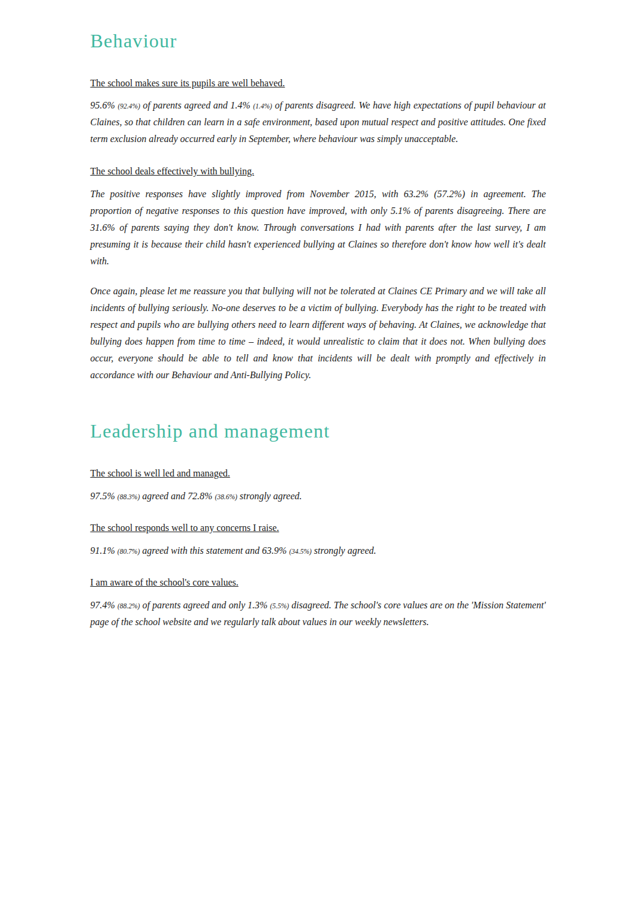Behaviour
The school makes sure its pupils are well behaved.
95.6% (92.4%) of parents agreed and 1.4% (1.4%) of parents disagreed. We have high expectations of pupil behaviour at Claines, so that children can learn in a safe environment, based upon mutual respect and positive attitudes. One fixed term exclusion already occurred early in September, where behaviour was simply unacceptable.
The school deals effectively with bullying.
The positive responses have slightly improved from November 2015, with 63.2% (57.2%) in agreement. The proportion of negative responses to this question have improved, with only 5.1% of parents disagreeing. There are 31.6% of parents saying they don't know. Through conversations I had with parents after the last survey, I am presuming it is because their child hasn't experienced bullying at Claines so therefore don't know how well it's dealt with.
Once again, please let me reassure you that bullying will not be tolerated at Claines CE Primary and we will take all incidents of bullying seriously. No-one deserves to be a victim of bullying. Everybody has the right to be treated with respect and pupils who are bullying others need to learn different ways of behaving. At Claines, we acknowledge that bullying does happen from time to time – indeed, it would unrealistic to claim that it does not. When bullying does occur, everyone should be able to tell and know that incidents will be dealt with promptly and effectively in accordance with our Behaviour and Anti-Bullying Policy.
Leadership and management
The school is well led and managed.
97.5% (88.3%) agreed and 72.8% (38.6%) strongly agreed.
The school responds well to any concerns I raise.
91.1% (80.7%) agreed with this statement and 63.9% (34.5%) strongly agreed.
I am aware of the school's core values.
97.4% (88.2%) of parents agreed and only 1.3% (5.5%) disagreed. The school's core values are on the 'Mission Statement' page of the school website and we regularly talk about values in our weekly newsletters.